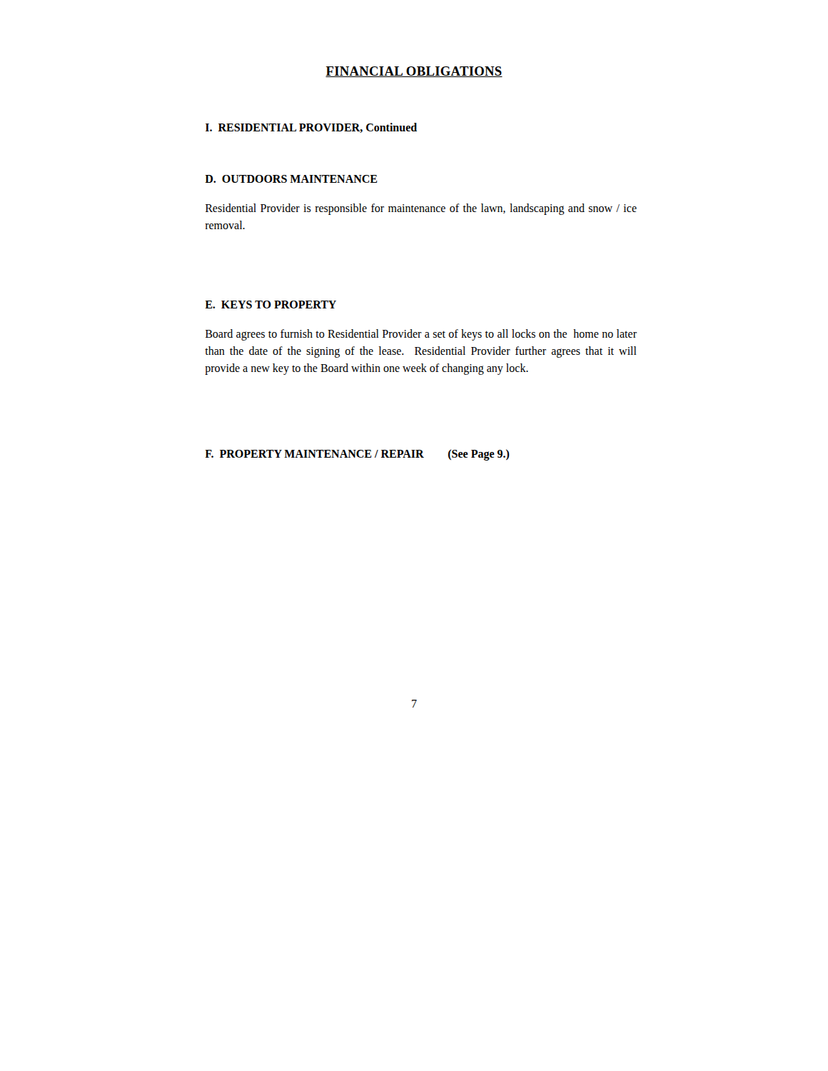FINANCIAL OBLIGATIONS
I. RESIDENTIAL PROVIDER, Continued
D. OUTDOORS MAINTENANCE
Residential Provider is responsible for maintenance of the lawn, landscaping and snow / ice removal.
E. KEYS TO PROPERTY
Board agrees to furnish to Residential Provider a set of keys to all locks on the home no later than the date of the signing of the lease. Residential Provider further agrees that it will provide a new key to the Board within one week of changing any lock.
F. PROPERTY MAINTENANCE / REPAIR(See Page 9.)
7